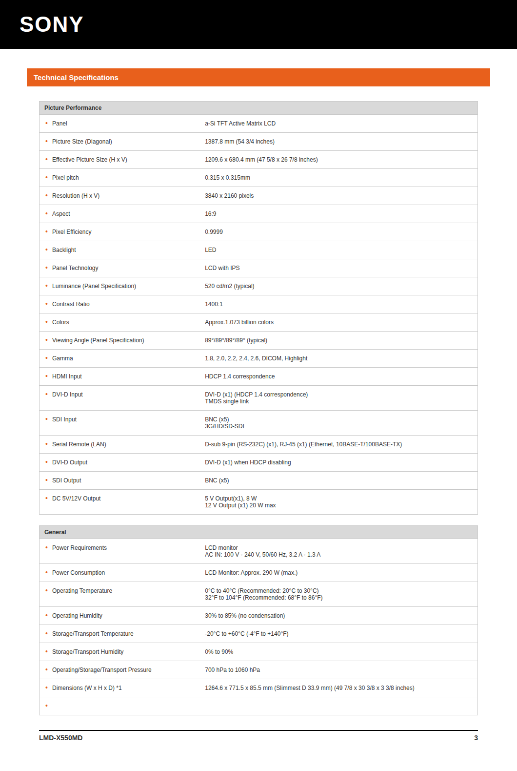SONY
Technical Specifications
Picture Performance
| Panel | a-Si TFT Active Matrix LCD |
| Picture Size (Diagonal) | 1387.8 mm (54 3/4 inches) |
| Effective Picture Size (H x V) | 1209.6 x 680.4 mm (47 5/8 x 26 7/8 inches) |
| Pixel pitch | 0.315 x 0.315mm |
| Resolution (H x V) | 3840 x 2160 pixels |
| Aspect | 16:9 |
| Pixel Efficiency | 0.9999 |
| Backlight | LED |
| Panel Technology | LCD with IPS |
| Luminance (Panel Specification) | 520 cd/m2 (typical) |
| Contrast Ratio | 1400:1 |
| Colors | Approx.1.073 billion colors |
| Viewing Angle (Panel Specification) | 89°/89°/89°/89° (typical) |
| Gamma | 1.8, 2.0, 2.2, 2.4, 2.6, DICOM, Highlight |
| HDMI Input | HDCP 1.4 correspondence |
| DVI-D Input | DVI-D (x1) (HDCP 1.4 correspondence) TMDS single link |
| SDI Input | BNC (x5) 3G/HD/SD-SDI |
| Serial Remote (LAN) | D-sub 9-pin (RS-232C) (x1), RJ-45 (x1) (Ethernet, 10BASE-T/100BASE-TX) |
| DVI-D Output | DVI-D (x1) when HDCP disabling |
| SDI Output | BNC (x5) |
| DC 5V/12V Output | 5 V Output(x1), 8 W 12 V Output (x1) 20 W max |
General
| Power Requirements | LCD monitor AC IN: 100 V - 240 V, 50/60 Hz, 3.2 A - 1.3 A |
| Power Consumption | LCD Monitor: Approx. 290 W (max.) |
| Operating Temperature | 0°C to 40°C (Recommended: 20°C to 30°C) 32°F to 104°F (Recommended: 68°F to 86°F) |
| Operating Humidity | 30% to 85% (no condensation) |
| Storage/Transport Temperature | -20°C to +60°C (-4°F to +140°F) |
| Storage/Transport Humidity | 0% to 90% |
| Operating/Storage/Transport Pressure | 700 hPa to 1060 hPa |
| Dimensions (W x H x D) *1 | 1264.6 x 771.5 x 85.5 mm (Slimmest D 33.9 mm) (49 7/8 x 30 3/8 x 3 3/8 inches) |
LMD-X550MD 3